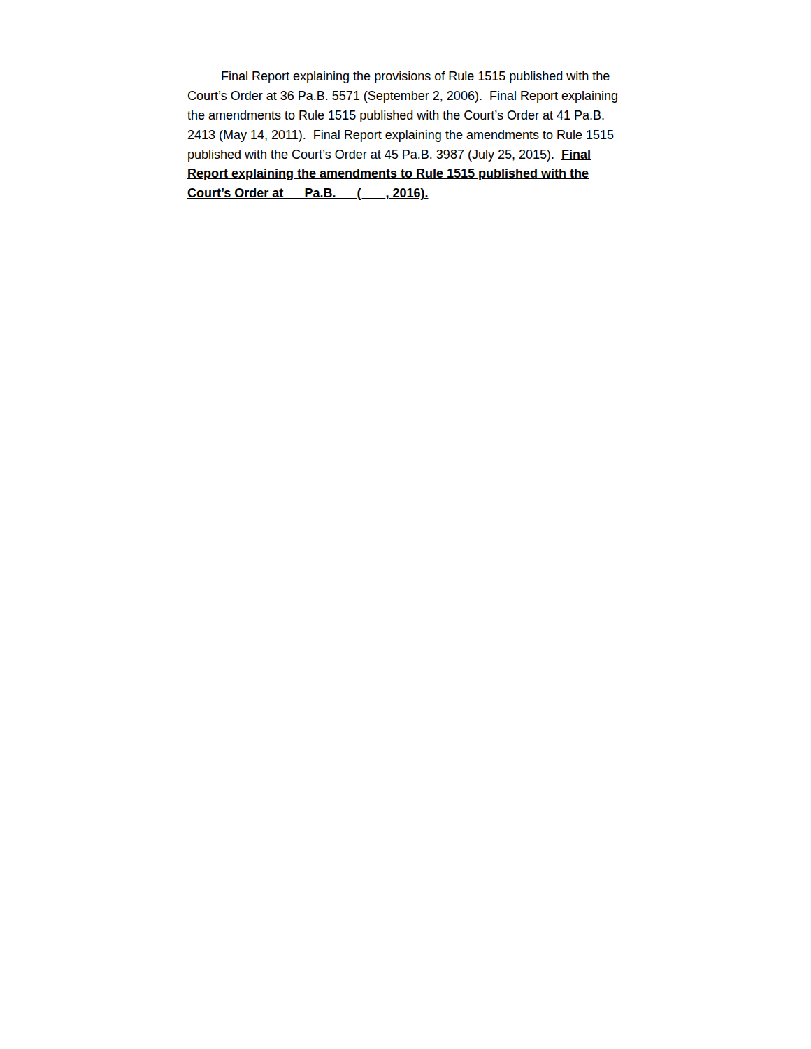Final Report explaining the provisions of Rule 1515 published with the Court’s Order at 36 Pa.B. 5571 (September 2, 2006). Final Report explaining the amendments to Rule 1515 published with the Court’s Order at 41 Pa.B. 2413 (May 14, 2011). Final Report explaining the amendments to Rule 1515 published with the Court’s Order at 45 Pa.B. 3987 (July 25, 2015). Final Report explaining the amendments to Rule 1515 published with the Court’s Order at __ Pa.B. __ (_ __, 2016).